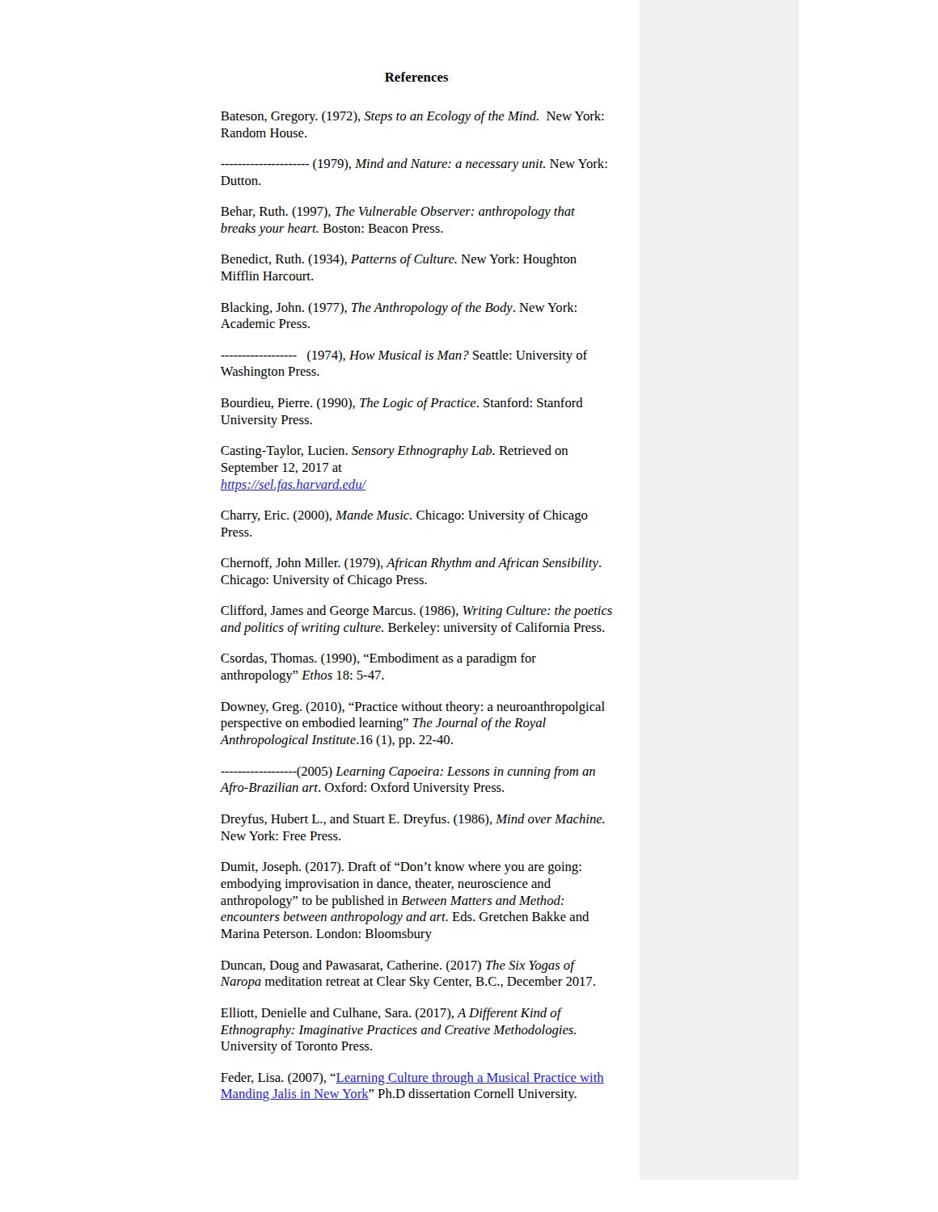References
Bateson, Gregory. (1972), Steps to an Ecology of the Mind. New York: Random House.
--------------------- (1979), Mind and Nature: a necessary unit. New York: Dutton.
Behar, Ruth. (1997), The Vulnerable Observer: anthropology that breaks your heart. Boston: Beacon Press.
Benedict, Ruth. (1934), Patterns of Culture. New York: Houghton Mifflin Harcourt.
Blacking, John. (1977), The Anthropology of the Body. New York: Academic Press.
------------------ (1974), How Musical is Man? Seattle: University of Washington Press.
Bourdieu, Pierre. (1990), The Logic of Practice. Stanford: Stanford University Press.
Casting-Taylor, Lucien. Sensory Ethnography Lab. Retrieved on September 12, 2017 at
https://sel.fas.harvard.edu/
Charry, Eric. (2000), Mande Music. Chicago: University of Chicago Press.
Chernoff, John Miller. (1979), African Rhythm and African Sensibility. Chicago: University of Chicago Press.
Clifford, James and George Marcus. (1986), Writing Culture: the poetics and politics of writing culture. Berkeley: university of California Press.
Csordas, Thomas. (1990), “Embodiment as a paradigm for anthropology” Ethos 18: 5-47.
Downey, Greg. (2010), “Practice without theory: a neuroanthropolgical perspective on embodied learning” The Journal of the Royal Anthropological Institute.16 (1), pp. 22-40.
------------------(2005) Learning Capoeira: Lessons in cunning from an Afro-Brazilian art. Oxford: Oxford University Press.
Dreyfus, Hubert L., and Stuart E. Dreyfus. (1986), Mind over Machine. New York: Free Press.
Dumit, Joseph. (2017). Draft of “Don’t know where you are going: embodying improvisation in dance, theater, neuroscience and anthropology” to be published in Between Matters and Method: encounters between anthropology and art. Eds. Gretchen Bakke and Marina Peterson. London: Bloomsbury
Duncan, Doug and Pawasarat, Catherine. (2017) The Six Yogas of Naropa meditation retreat at Clear Sky Center, B.C., December 2017.
Elliott, Denielle and Culhane, Sara. (2017), A Different Kind of Ethnography: Imaginative Practices and Creative Methodologies. University of Toronto Press.
Feder, Lisa. (2007), “Learning Culture through a Musical Practice with Manding Jalis in New York” Ph.D dissertation Cornell University.